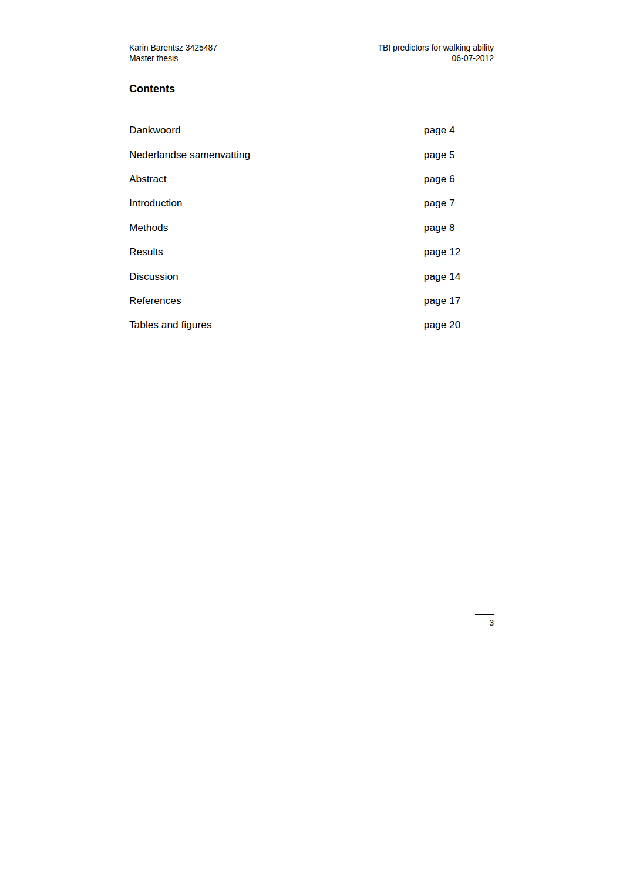Karin Barentsz 3425487
Master thesis
TBI predictors for walking ability
06-07-2012
Contents
| Dankwoord | page 4 |
| Nederlandse samenvatting | page 5 |
| Abstract | page 6 |
| Introduction | page 7 |
| Methods | page 8 |
| Results | page 12 |
| Discussion | page 14 |
| References | page 17 |
| Tables and figures | page 20 |
3